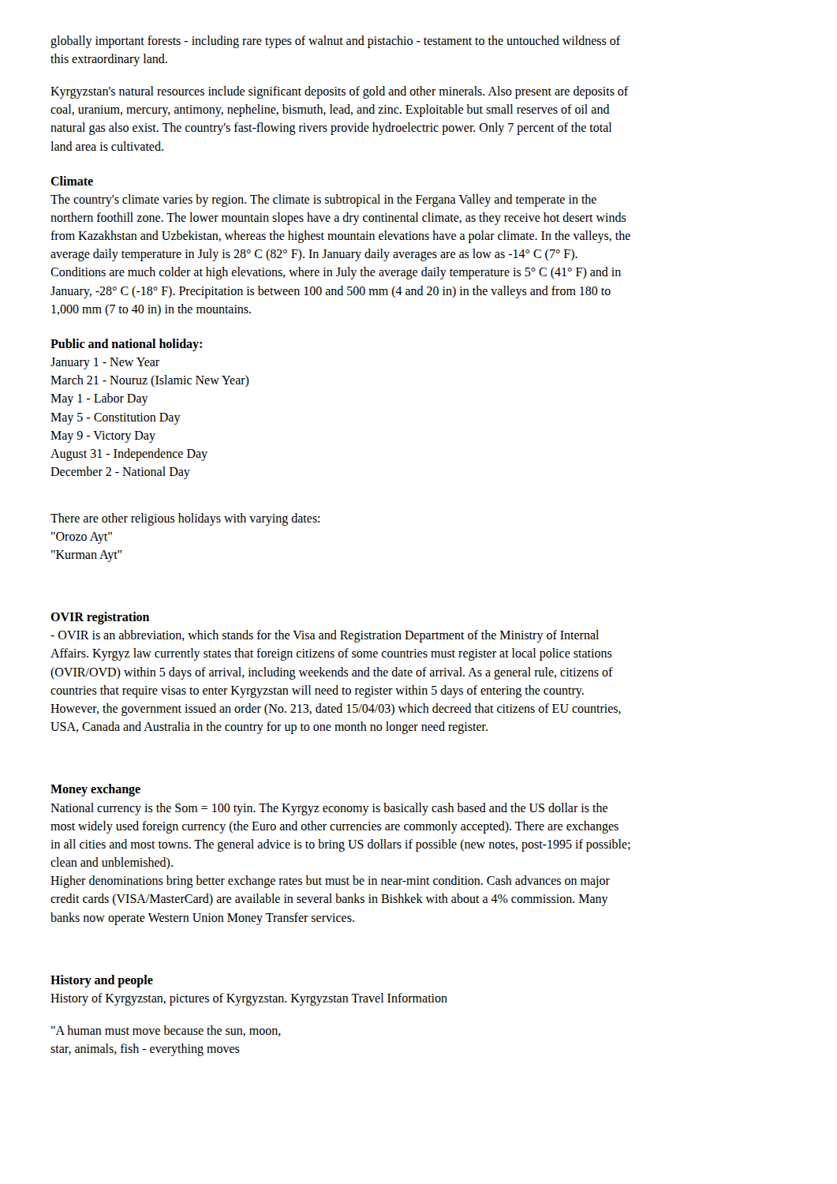globally important forests - including rare types of walnut and pistachio - testament to the untouched wildness of this extraordinary land.
Kyrgyzstan's natural resources include significant deposits of gold and other minerals. Also present are deposits of coal, uranium, mercury, antimony, nepheline, bismuth, lead, and zinc. Exploitable but small reserves of oil and natural gas also exist. The country's fast-flowing rivers provide hydroelectric power. Only 7 percent of the total land area is cultivated.
Climate
The country's climate varies by region. The climate is subtropical in the Fergana Valley and temperate in the northern foothill zone. The lower mountain slopes have a dry continental climate, as they receive hot desert winds from Kazakhstan and Uzbekistan, whereas the highest mountain elevations have a polar climate. In the valleys, the average daily temperature in July is 28° C (82° F). In January daily averages are as low as -14° C (7° F). Conditions are much colder at high elevations, where in July the average daily temperature is 5° C (41° F) and in January, -28° C (-18° F). Precipitation is between 100 and 500 mm (4 and 20 in) in the valleys and from 180 to 1,000 mm (7 to 40 in) in the mountains.
Public and national holiday:
January 1 - New Year
March 21 - Nouruz (Islamic New Year)
May 1 - Labor Day
May 5 - Constitution Day
May 9 - Victory Day
August 31 - Independence Day
December 2 - National Day
There are other religious holidays with varying dates:
"Orozo Ayt"
"Kurman Ayt"
OVIR registration
- OVIR is an abbreviation, which stands for the Visa and Registration Department of the Ministry of Internal Affairs. Kyrgyz law currently states that foreign citizens of some countries must register at local police stations (OVIR/OVD) within 5 days of arrival, including weekends and the date of arrival. As a general rule, citizens of countries that require visas to enter Kyrgyzstan will need to register within 5 days of entering the country. However, the government issued an order (No. 213, dated 15/04/03) which decreed that citizens of EU countries, USA, Canada and Australia in the country for up to one month no longer need register.
Money exchange
National currency is the Som = 100 tyin. The Kyrgyz economy is basically cash based and the US dollar is the most widely used foreign currency (the Euro and other currencies are commonly accepted). There are exchanges in all cities and most towns. The general advice is to bring US dollars if possible (new notes, post-1995 if possible; clean and unblemished).
Higher denominations bring better exchange rates but must be in near-mint condition. Cash advances on major credit cards (VISA/MasterCard) are available in several banks in Bishkek with about a 4% commission. Many banks now operate Western Union Money Transfer services.
History and people
History of Kyrgyzstan, pictures of Kyrgyzstan. Kyrgyzstan Travel Information
"A human must move because the sun, moon,
star, animals, fish - everything moves